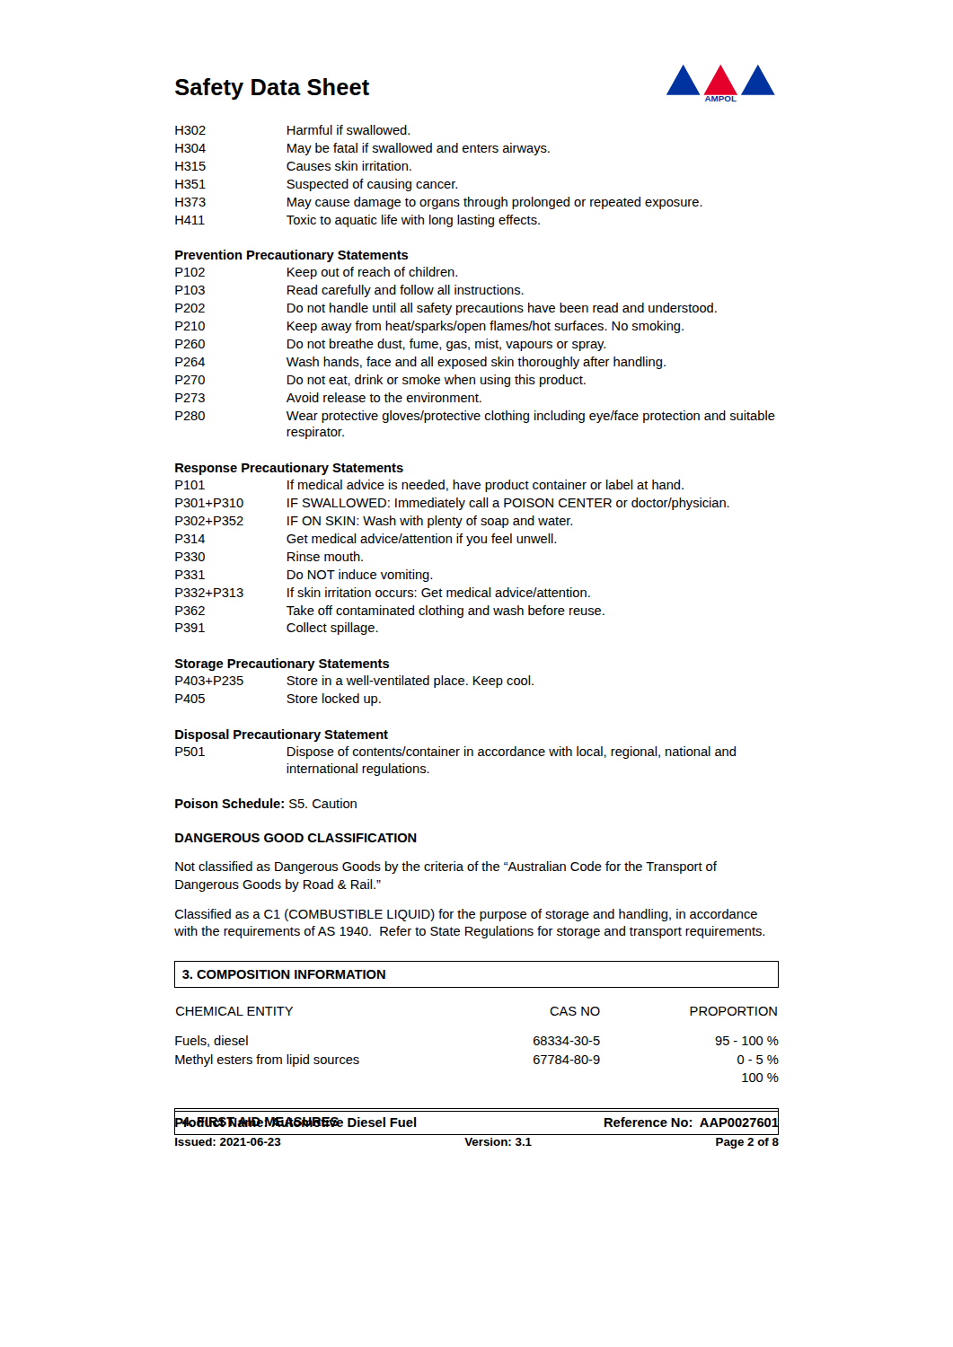Safety Data Sheet
AMPOL
| H302 | Harmful if swallowed. |
| H304 | May be fatal if swallowed and enters airways. |
| H315 | Causes skin irritation. |
| H351 | Suspected of causing cancer. |
| H373 | May cause damage to organs through prolonged or repeated exposure. |
| H411 | Toxic to aquatic life with long lasting effects. |
Prevention Precautionary Statements
| P102 | Keep out of reach of children. |
| P103 | Read carefully and follow all instructions. |
| P202 | Do not handle until all safety precautions have been read and understood. |
| P210 | Keep away from heat/sparks/open flames/hot surfaces. No smoking. |
| P260 | Do not breathe dust, fume, gas, mist, vapours or spray. |
| P264 | Wash hands, face and all exposed skin thoroughly after handling. |
| P270 | Do not eat, drink or smoke when using this product. |
| P273 | Avoid release to the environment. |
| P280 | Wear protective gloves/protective clothing including eye/face protection and suitable respirator. |
Response Precautionary Statements
| P101 | If medical advice is needed, have product container or label at hand. |
| P301+P310 | IF SWALLOWED: Immediately call a POISON CENTER or doctor/physician. |
| P302+P352 | IF ON SKIN: Wash with plenty of soap and water. |
| P314 | Get medical advice/attention if you feel unwell. |
| P330 | Rinse mouth. |
| P331 | Do NOT induce vomiting. |
| P332+P313 | If skin irritation occurs: Get medical advice/attention. |
| P362 | Take off contaminated clothing and wash before reuse. |
| P391 | Collect spillage. |
Storage Precautionary Statements
| P403+P235 | Store in a well-ventilated place. Keep cool. |
| P405 | Store locked up. |
Disposal Precautionary Statement
| P501 | Dispose of contents/container in accordance with local, regional, national and international regulations. |
Poison Schedule: S5. Caution
DANGEROUS GOOD CLASSIFICATION
Not classified as Dangerous Goods by the criteria of the “Australian Code for the Transport of Dangerous Goods by Road & Rail.”
Classified as a C1 (COMBUSTIBLE LIQUID) for the purpose of storage and handling, in accordance with the requirements of AS 1940. Refer to State Regulations for storage and transport requirements.
3. COMPOSITION INFORMATION
| CHEMICAL ENTITY | CAS NO | PROPORTION |
| --- | --- | --- |
| Fuels, diesel | 68334-30-5 | 95 - 100 % |
| Methyl esters from lipid sources | 67784-80-9 | 0 - 5 % |
| | | 100 % |
4. FIRST AID MEASURES
Product Name: Automotive Diesel Fuel Reference No: AAP0027601
Issued: 2021-06-23 Version: 3.1 Page 2 of 8